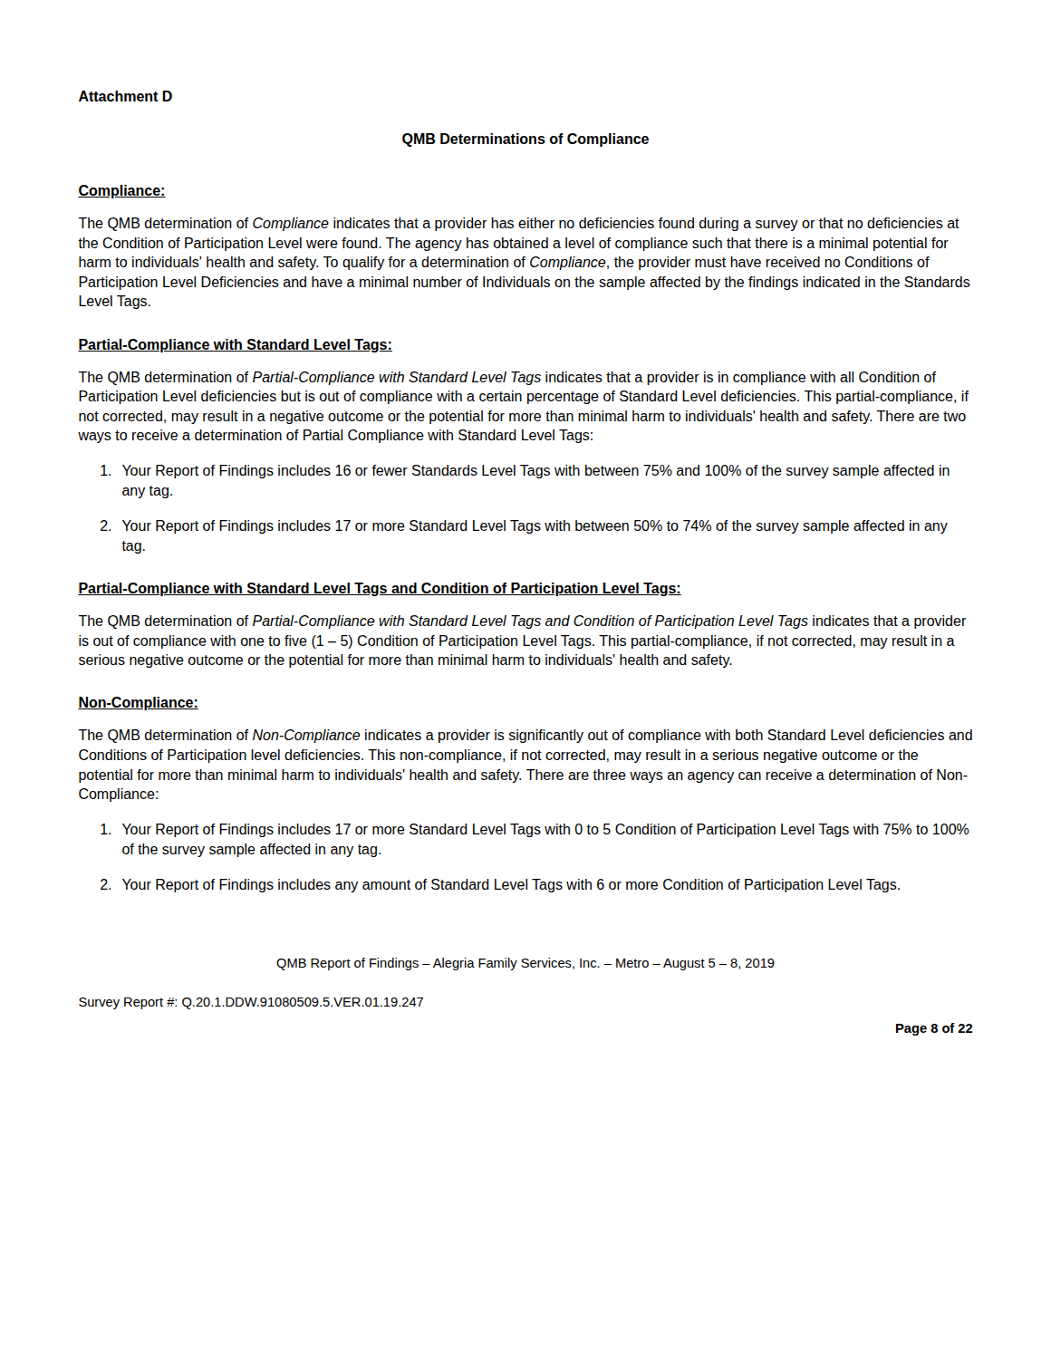Attachment D
QMB Determinations of Compliance
Compliance:
The QMB determination of Compliance indicates that a provider has either no deficiencies found during a survey or that no deficiencies at the Condition of Participation Level were found. The agency has obtained a level of compliance such that there is a minimal potential for harm to individuals' health and safety. To qualify for a determination of Compliance, the provider must have received no Conditions of Participation Level Deficiencies and have a minimal number of Individuals on the sample affected by the findings indicated in the Standards Level Tags.
Partial-Compliance with Standard Level Tags:
The QMB determination of Partial-Compliance with Standard Level Tags indicates that a provider is in compliance with all Condition of Participation Level deficiencies but is out of compliance with a certain percentage of Standard Level deficiencies. This partial-compliance, if not corrected, may result in a negative outcome or the potential for more than minimal harm to individuals' health and safety. There are two ways to receive a determination of Partial Compliance with Standard Level Tags:
Your Report of Findings includes 16 or fewer Standards Level Tags with between 75% and 100% of the survey sample affected in any tag.
Your Report of Findings includes 17 or more Standard Level Tags with between 50% to 74% of the survey sample affected in any tag.
Partial-Compliance with Standard Level Tags and Condition of Participation Level Tags:
The QMB determination of Partial-Compliance with Standard Level Tags and Condition of Participation Level Tags indicates that a provider is out of compliance with one to five (1 – 5) Condition of Participation Level Tags. This partial-compliance, if not corrected, may result in a serious negative outcome or the potential for more than minimal harm to individuals' health and safety.
Non-Compliance:
The QMB determination of Non-Compliance indicates a provider is significantly out of compliance with both Standard Level deficiencies and Conditions of Participation level deficiencies. This non-compliance, if not corrected, may result in a serious negative outcome or the potential for more than minimal harm to individuals' health and safety. There are three ways an agency can receive a determination of Non-Compliance:
Your Report of Findings includes 17 or more Standard Level Tags with 0 to 5 Condition of Participation Level Tags with 75% to 100% of the survey sample affected in any tag.
Your Report of Findings includes any amount of Standard Level Tags with 6 or more Condition of Participation Level Tags.
QMB Report of Findings – Alegria Family Services, Inc. – Metro – August 5 – 8, 2019
Survey Report #: Q.20.1.DDW.91080509.5.VER.01.19.247
Page 8 of 22